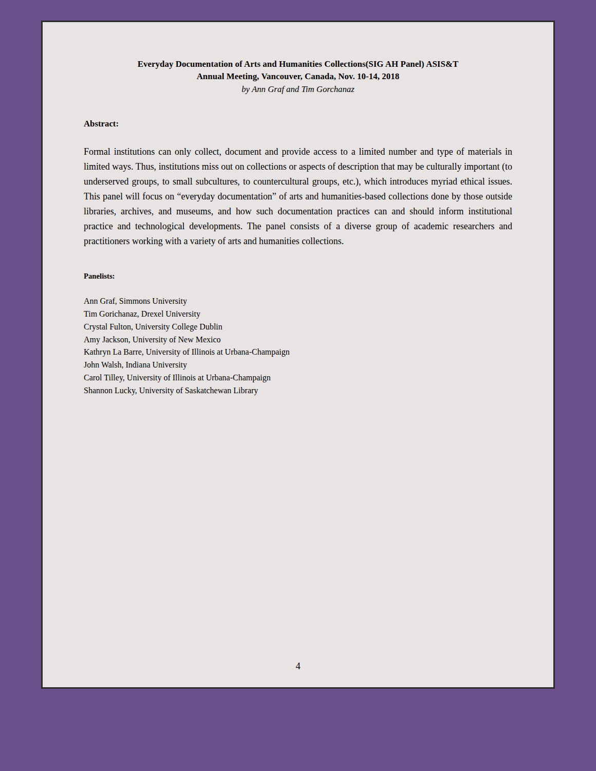Everyday Documentation of Arts and Humanities Collections(SIG AH Panel) ASIS&T
Annual Meeting, Vancouver, Canada, Nov. 10-14, 2018
by Ann Graf and Tim Gorchanaz
Abstract:
Formal institutions can only collect, document and provide access to a limited number and type of materials in limited ways. Thus, institutions miss out on collections or aspects of description that may be culturally important (to underserved groups, to small subcultures, to countercultural groups, etc.), which introduces myriad ethical issues. This panel will focus on “everyday documentation” of arts and humanities-based collections done by those outside libraries, archives, and museums, and how such documentation practices can and should inform institutional practice and technological developments. The panel consists of a diverse group of academic researchers and practitioners working with a variety of arts and humanities collections.
Panelists:
Ann Graf, Simmons University
Tim Gorichanaz, Drexel University
Crystal Fulton, University College Dublin
Amy Jackson, University of New Mexico
Kathryn La Barre, University of Illinois at Urbana-Champaign
John Walsh, Indiana University
Carol Tilley, University of Illinois at Urbana-Champaign
Shannon Lucky, University of Saskatchewan Library
4